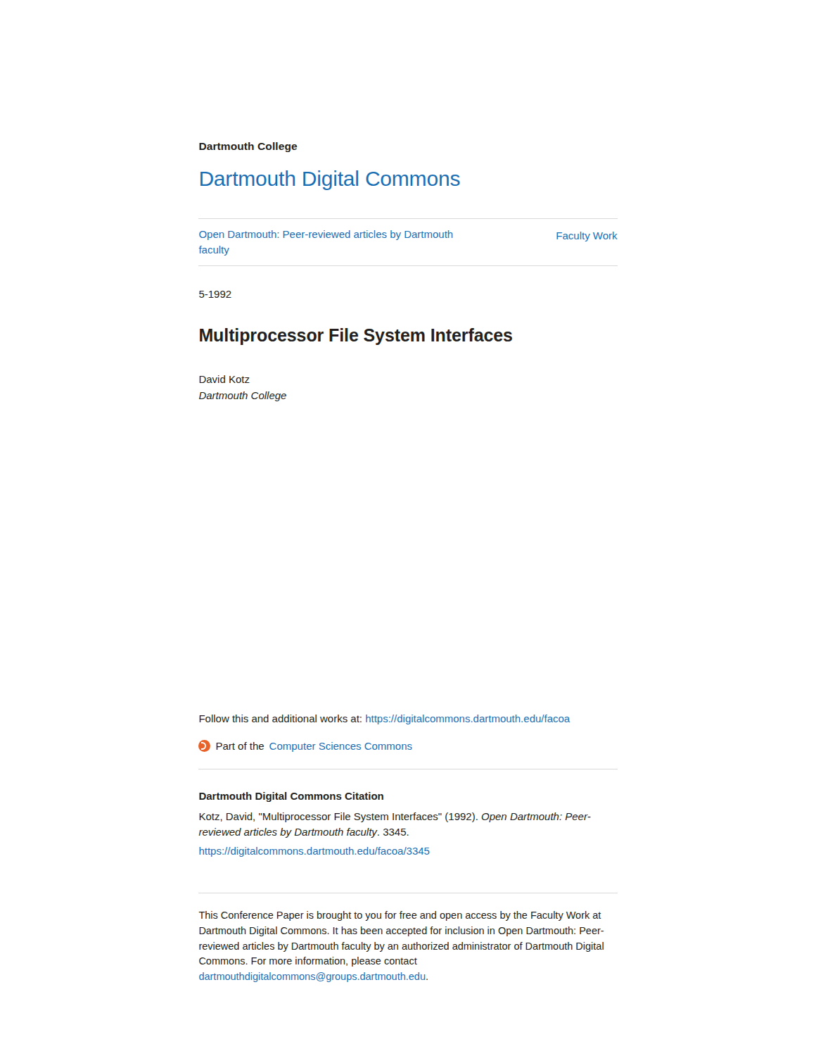Dartmouth College
Dartmouth Digital Commons
Open Dartmouth: Peer-reviewed articles by Dartmouth faculty
Faculty Work
5-1992
Multiprocessor File System Interfaces
David Kotz
Dartmouth College
Follow this and additional works at: https://digitalcommons.dartmouth.edu/facoa
Part of the Computer Sciences Commons
Dartmouth Digital Commons Citation
Kotz, David, "Multiprocessor File System Interfaces" (1992). Open Dartmouth: Peer-reviewed articles by Dartmouth faculty. 3345.
https://digitalcommons.dartmouth.edu/facoa/3345
This Conference Paper is brought to you for free and open access by the Faculty Work at Dartmouth Digital Commons. It has been accepted for inclusion in Open Dartmouth: Peer-reviewed articles by Dartmouth faculty by an authorized administrator of Dartmouth Digital Commons. For more information, please contact dartmouthdigitalcommons@groups.dartmouth.edu.